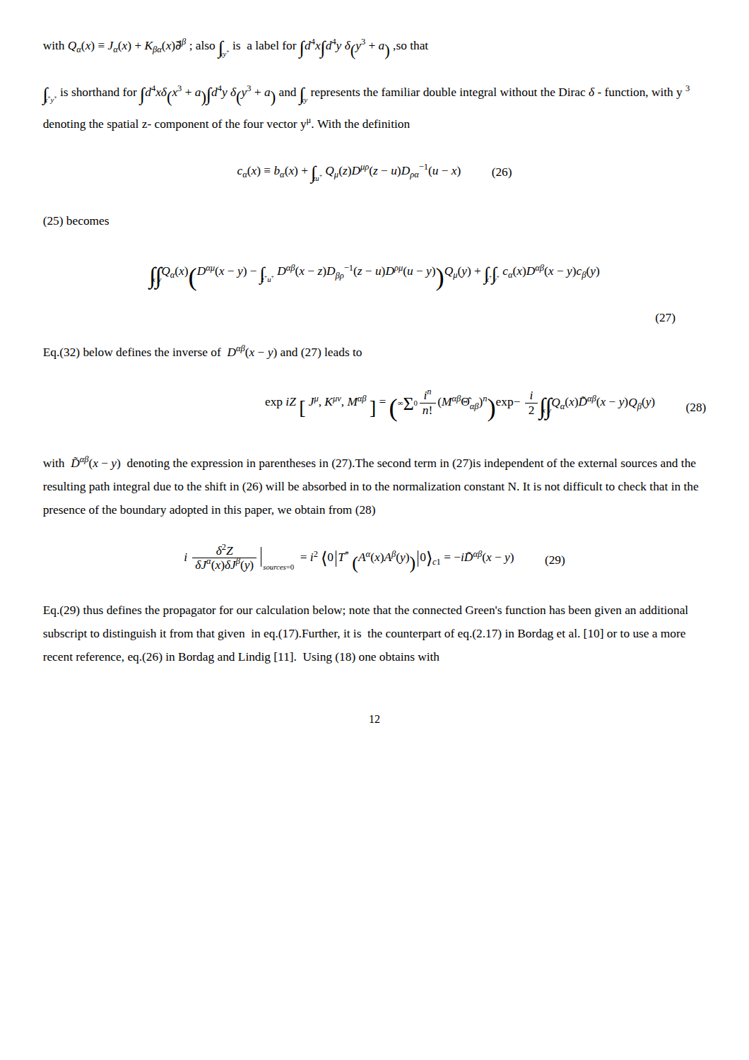with Qα(x) ≡ Jα(x) + Kβα(x)∂⃗β ; also ∫xy+ is a label for ∫d4x∫d4y δ(y3 + a) ,so that
∫x+y+ is shorthand for ∫d4xδ(x3 + a)∫d4y δ(y3 + a) and ∫xy represents the familiar double integral without the Dirac δ - function, with y 3 denoting the spatial z- component of the four vector yμ. With the definition
cα(x) ≡ bα(x) + ∫zu+ Qμ(z)Dμρ(z − u)Dρα−1(u − x) (26)
(25) becomes
∫x∫yQα(x)(Dαμ(x − y) − ∫z+u+ Dαβ(x − z)Dβρ−1(z − u)Dρμ(u − y)) Qμ(y) + ∫x+∫y+ cα(x)Dαβ(x − y)cβ(y)
(27)
Eq.(32) below defines the inverse of Dαβ(x − y) and (27) leads to
exp iZ [ Jμ, Kμν, Mαβ ] = (∞Σ 0 in n!(MαβΘ̂αβ)n) exp− i 2∫x∫yQα(x)D̃αβ(x − y)Qβ(y) (28)
with D̃αβ(x − y) denoting the expression in parentheses in (27).The second term in (27)is independent of the external sources and the resulting path integral due to the shift in (26) will be absorbed in to the normalization constant N. It is not difficult to check that in the presence of the boundary adopted in this paper, we obtain from (28)
i δ2Z δJα(x)δJβ(y) sources=0 = i2 ⟨0 T* (Aα(x)Aβ(y)) 0⟩c1 = −iD̃αβ(x − y) (29)
Eq.(29) thus defines the propagator for our calculation below; note that the connected Green's function has been given an additional subscript to distinguish it from that given in eq.(17).Further, it is the counterpart of eq.(2.17) in Bordag et al. [10] or to use a more recent reference, eq.(26) in Bordag and Lindig [11]. Using (18) one obtains with
12